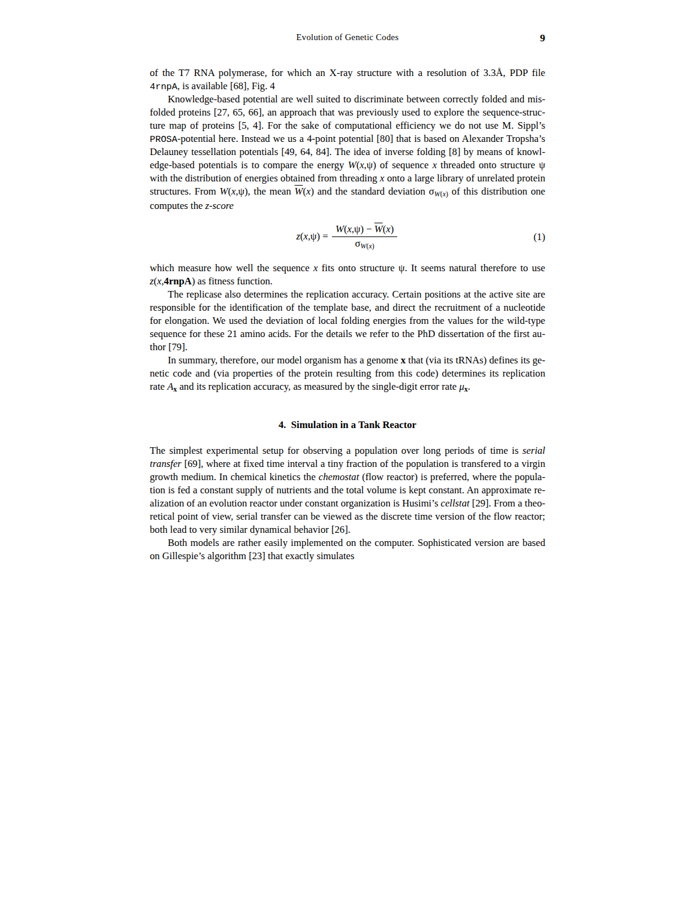Evolution of Genetic Codes 9
of the T7 RNA polymerase, for which an X-ray structure with a resolution of 3.3Å, PDP file 4rnpA, is available [68], Fig. 4
Knowledge-based potential are well suited to discriminate between correctly folded and mis-folded proteins [27, 65, 66], an approach that was previously used to explore the sequence-structure map of proteins [5, 4]. For the sake of computational efficiency we do not use M. Sippl’s PROSA-potential here. Instead we us a 4-point potential [80] that is based on Alexander Tropsha’s Delauney tessellation potentials [49, 64, 84]. The idea of inverse folding [8] by means of knowledge-based potentials is to compare the energy W(x,ψ) of sequence x threaded onto structure ψ with the distribution of energies obtained from threading x onto a large library of unrelated protein structures. From W(x,ψ), the mean W(x) and the standard deviation σW(x) of this distribution one computes the z-score
z(x,ψ) = W(x,ψ) − W(x) σW(x) (1)
which measure how well the sequence x fits onto structure ψ. It seems natural therefore to use z(x,4rnpA) as fitness function.
The replicase also determines the replication accuracy. Certain positions at the active site are responsible for the identification of the template base, and direct the recruitment of a nucleotide for elongation. We used the deviation of local folding energies from the values for the wild-type sequence for these 21 amino acids. For the details we refer to the PhD dissertation of the first author [79].
In summary, therefore, our model organism has a genome x that (via its tRNAs) defines its genetic code and (via properties of the protein resulting from this code) determines its replication rate Ax and its replication accuracy, as measured by the single-digit error rate μx.
4. Simulation in a Tank Reactor
The simplest experimental setup for observing a population over long periods of time is serial transfer [69], where at fixed time interval a tiny fraction of the population is transfered to a virgin growth medium. In chemical kinetics the chemostat (flow reactor) is preferred, where the population is fed a constant supply of nutrients and the total volume is kept constant. An approximate realization of an evolution reactor under constant organization is Husimi’s cellstat [29]. From a theoretical point of view, serial transfer can be viewed as the discrete time version of the flow reactor; both lead to very similar dynamical behavior [26].
Both models are rather easily implemented on the computer. Sophisticated version are based on Gillespie’s algorithm [23] that exactly simulates